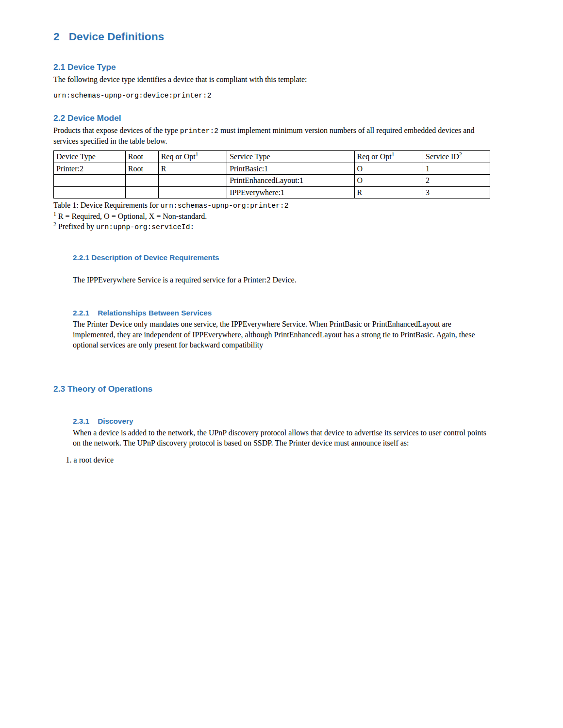2 Device Definitions
2.1 Device Type
The following device type identifies a device that is compliant with this template:
urn:schemas-upnp-org:device:printer:2
2.2 Device Model
Products that expose devices of the type printer:2 must implement minimum version numbers of all required embedded devices and services specified in the table below.
| Device Type | Root | Req or Opt 1 | Service Type | Req or Opt 1 | Service ID 2 |
| --- | --- | --- | --- | --- | --- |
| Printer:2 | Root | R | PrintBasic:1 | O | 1 |
| | | | PrintEnhancedLayout:1 | O | 2 |
| | | | IPPEverywhere:1 | R | 3 |
Table 1: Device Requirements for urn:schemas-upnp-org:printer:2
1 R = Required, O = Optional, X = Non-standard.
2 Prefixed by urn:upnp-org:serviceId:
2.2.1 Description of Device Requirements
The IPPEverywhere Service is a required service for a Printer:2 Device.
2.2.1 Relationships Between Services
The Printer Device only mandates one service, the IPPEverywhere Service. When PrintBasic or PrintEnhancedLayout are implemented, they are independent of IPPEverywhere, although PrintEnhancedLayout has a strong tie to PrintBasic. Again, these optional services are only present for backward compatibility
2.3 Theory of Operations
2.3.1 Discovery
When a device is added to the network, the UPnP discovery protocol allows that device to advertise its services to user control points on the network. The UPnP discovery protocol is based on SSDP. The Printer device must announce itself as:
a root device